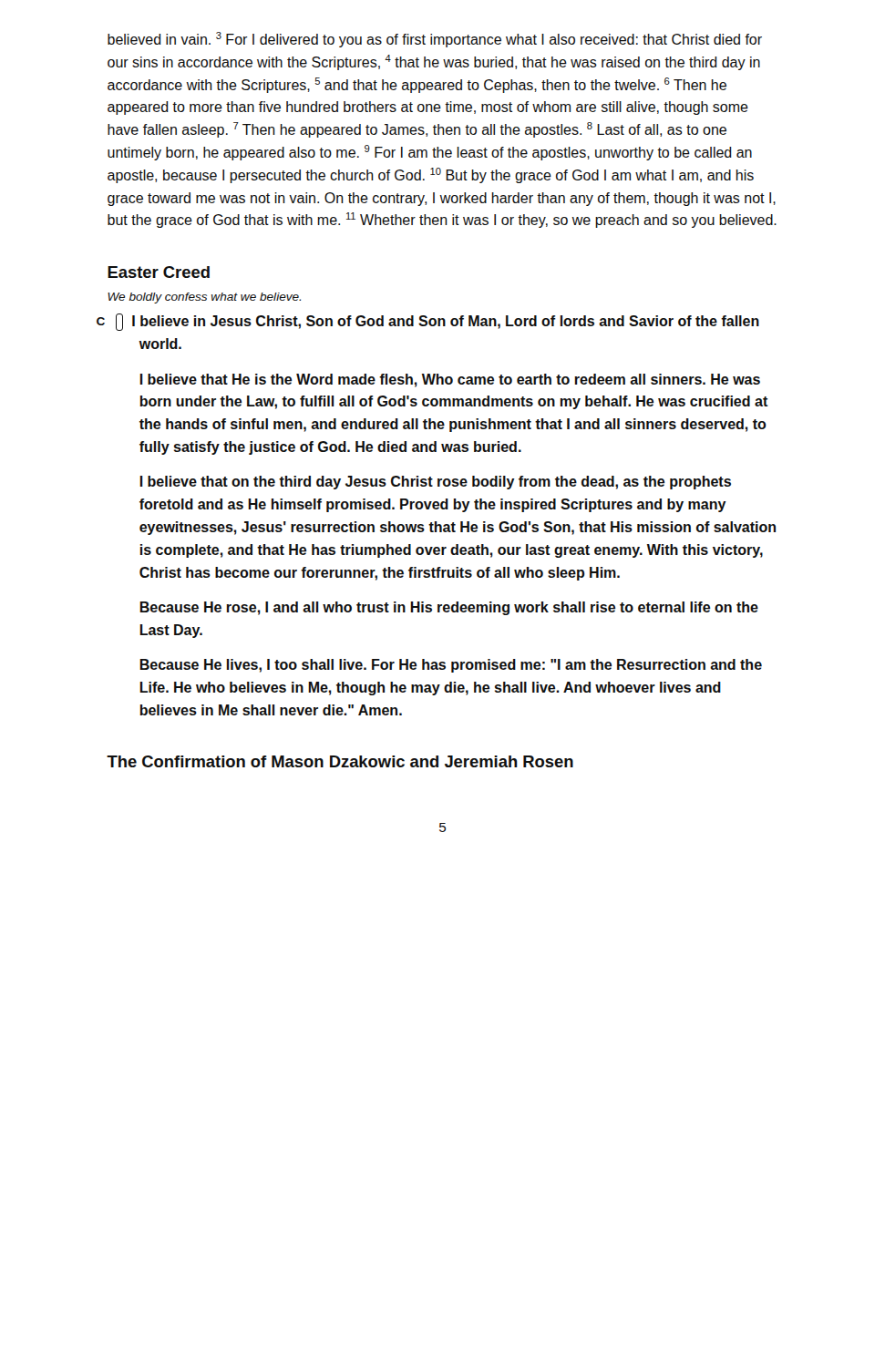believed in vain. 3 For I delivered to you as of first importance what I also received: that Christ died for our sins in accordance with the Scriptures, 4 that he was buried, that he was raised on the third day in accordance with the Scriptures, 5 and that he appeared to Cephas, then to the twelve. 6 Then he appeared to more than five hundred brothers at one time, most of whom are still alive, though some have fallen asleep. 7 Then he appeared to James, then to all the apostles. 8 Last of all, as to one untimely born, he appeared also to me. 9 For I am the least of the apostles, unworthy to be called an apostle, because I persecuted the church of God. 10 But by the grace of God I am what I am, and his grace toward me was not in vain. On the contrary, I worked harder than any of them, though it was not I, but the grace of God that is with me. 11 Whether then it was I or they, so we preach and so you believed.
Easter Creed
We boldly confess what we believe.
C I believe in Jesus Christ, Son of God and Son of Man, Lord of lords and Savior of the fallen world.
I believe that He is the Word made flesh, Who came to earth to redeem all sinners. He was born under the Law, to fulfill all of God's commandments on my behalf. He was crucified at the hands of sinful men, and endured all the punishment that I and all sinners deserved, to fully satisfy the justice of God. He died and was buried.
I believe that on the third day Jesus Christ rose bodily from the dead, as the prophets foretold and as He himself promised. Proved by the inspired Scriptures and by many eyewitnesses, Jesus' resurrection shows that He is God's Son, that His mission of salvation is complete, and that He has triumphed over death, our last great enemy. With this victory, Christ has become our forerunner, the firstfruits of all who sleep Him.
Because He rose, I and all who trust in His redeeming work shall rise to eternal life on the Last Day.
Because He lives, I too shall live. For He has promised me: "I am the Resurrection and the Life. He who believes in Me, though he may die, he shall live. And whoever lives and believes in Me shall never die." Amen.
The Confirmation of Mason Dzakowic and Jeremiah Rosen
5